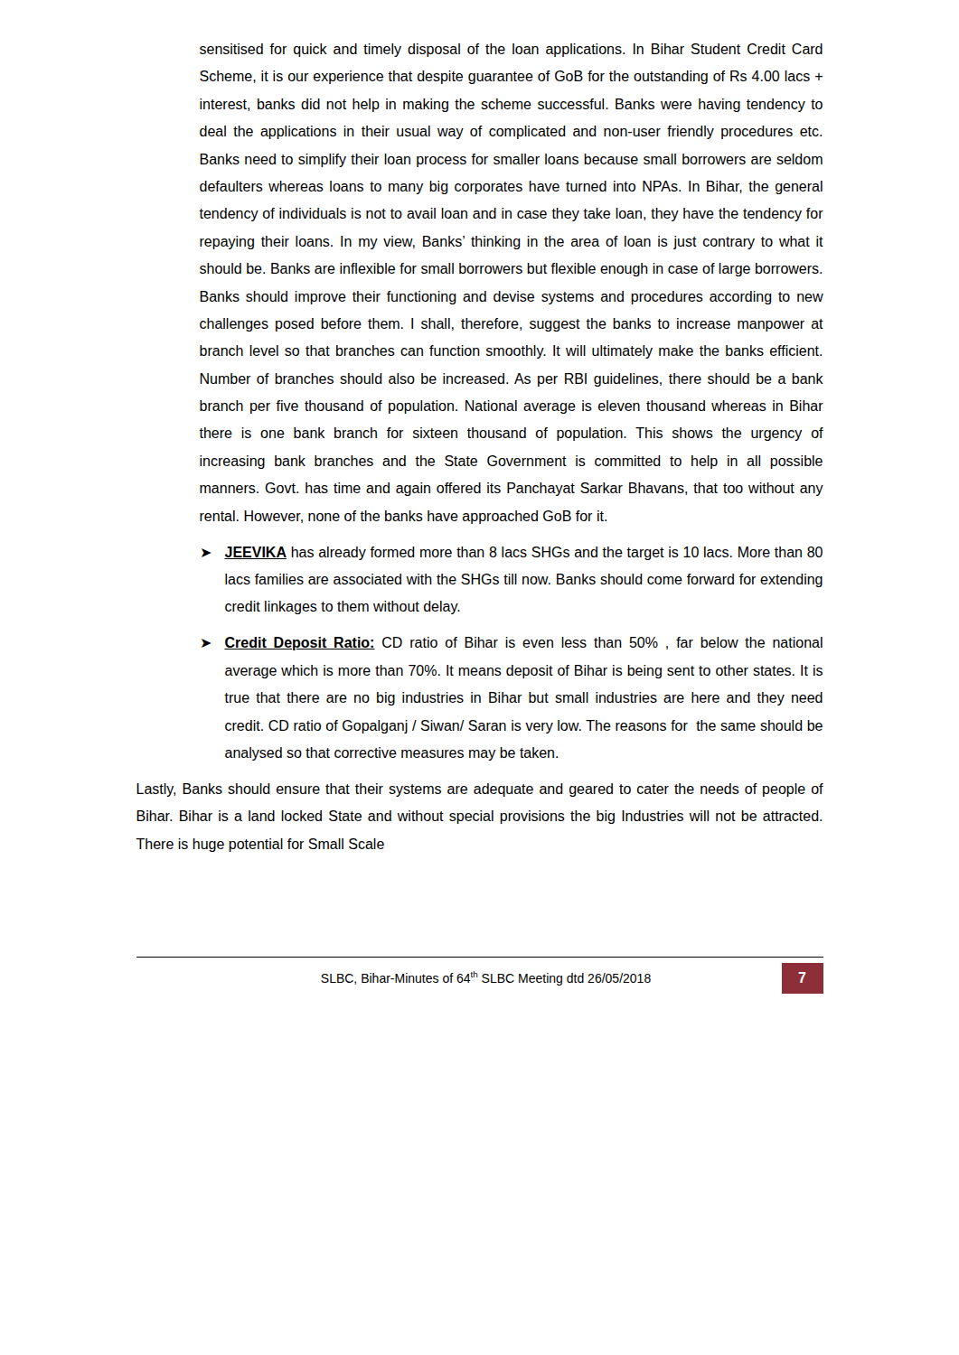sensitised for quick and timely disposal of the loan applications. In Bihar Student Credit Card Scheme, it is our experience that despite guarantee of GoB for the outstanding of Rs 4.00 lacs + interest, banks did not help in making the scheme successful. Banks were having tendency to deal the applications in their usual way of complicated and non-user friendly procedures etc. Banks need to simplify their loan process for smaller loans because small borrowers are seldom defaulters whereas loans to many big corporates have turned into NPAs. In Bihar, the general tendency of individuals is not to avail loan and in case they take loan, they have the tendency for repaying their loans. In my view, Banks’ thinking in the area of loan is just contrary to what it should be. Banks are inflexible for small borrowers but flexible enough in case of large borrowers. Banks should improve their functioning and devise systems and procedures according to new challenges posed before them. I shall, therefore, suggest the banks to increase manpower at branch level so that branches can function smoothly. It will ultimately make the banks efficient. Number of branches should also be increased. As per RBI guidelines, there should be a bank branch per five thousand of population. National average is eleven thousand whereas in Bihar there is one bank branch for sixteen thousand of population. This shows the urgency of increasing bank branches and the State Government is committed to help in all possible manners. Govt. has time and again offered its Panchayat Sarkar Bhavans, that too without any rental. However, none of the banks have approached GoB for it.
JEEVIKA has already formed more than 8 lacs SHGs and the target is 10 lacs. More than 80 lacs families are associated with the SHGs till now. Banks should come forward for extending credit linkages to them without delay.
Credit Deposit Ratio: CD ratio of Bihar is even less than 50% , far below the national average which is more than 70%. It means deposit of Bihar is being sent to other states. It is true that there are no big industries in Bihar but small industries are here and they need credit. CD ratio of Gopalganj / Siwan/ Saran is very low. The reasons for the same should be analysed so that corrective measures may be taken.
Lastly, Banks should ensure that their systems are adequate and geared to cater the needs of people of Bihar. Bihar is a land locked State and without special provisions the big Industries will not be attracted. There is huge potential for Small Scale
SLBC, Bihar-Minutes of 64th SLBC Meeting dtd 26/05/2018
7